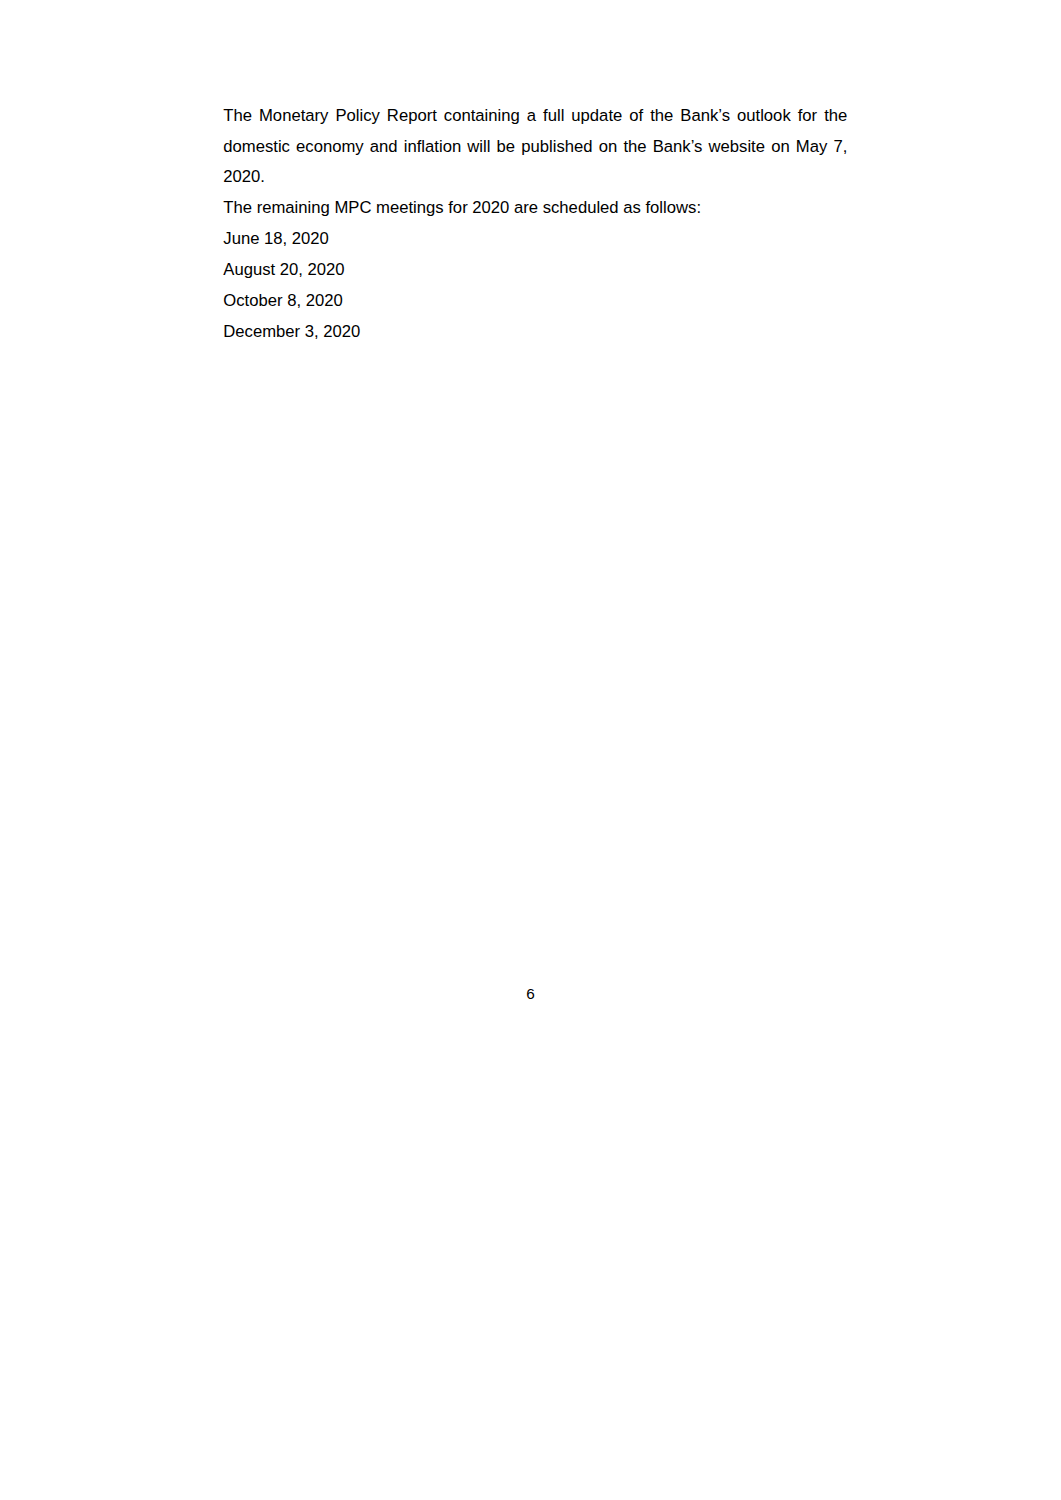The Monetary Policy Report containing a full update of the Bank’s outlook for the domestic economy and inflation will be published on the Bank’s website on May 7, 2020.
The remaining MPC meetings for 2020 are scheduled as follows:
June 18, 2020
August 20, 2020
October 8, 2020
December 3, 2020
6